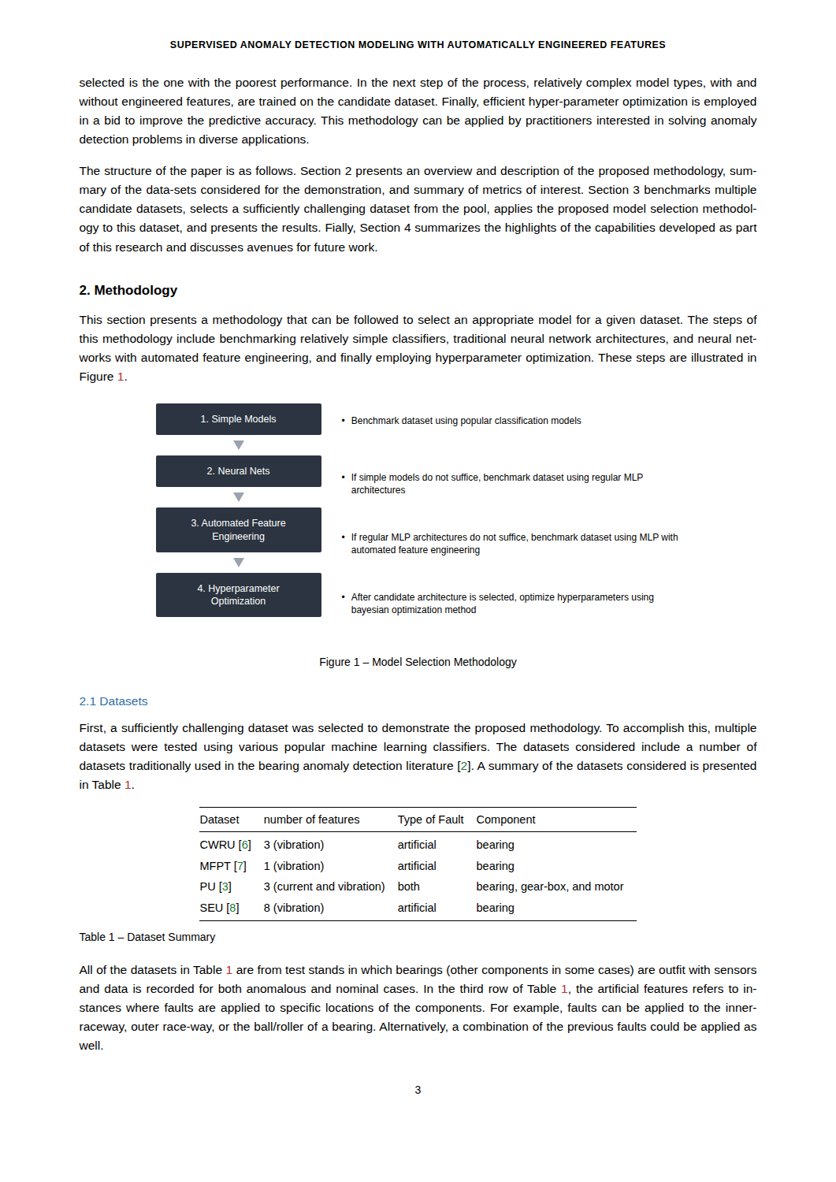Supervised Anomaly Detection Modeling with Automatically Engineered Features
selected is the one with the poorest performance. In the next step of the process, relatively complex model types, with and without engineered features, are trained on the candidate dataset. Finally, efficient hyper-parameter optimization is employed in a bid to improve the predictive accuracy. This methodology can be applied by practitioners interested in solving anomaly detection problems in diverse applications.
The structure of the paper is as follows. Section 2 presents an overview and description of the proposed methodology, summary of the data-sets considered for the demonstration, and summary of metrics of interest. Section 3 benchmarks multiple candidate datasets, selects a sufficiently challenging dataset from the pool, applies the proposed model selection methodology to this dataset, and presents the results. Fially, Section 4 summarizes the highlights of the capabilities developed as part of this research and discusses avenues for future work.
2. Methodology
This section presents a methodology that can be followed to select an appropriate model for a given dataset. The steps of this methodology include benchmarking relatively simple classifiers, traditional neural network architectures, and neural networks with automated feature engineering, and finally employing hyperparameter optimization. These steps are illustrated in Figure 1.
1. Simple Models
2. Neural Nets
3. Automated Feature
Engineering
4. Hyperparameter
Optimization
•Benchmark dataset using popular classification models
•If simple models do not suffice, benchmark dataset using regular MLP architectures
•If regular MLP architectures do not suffice, benchmark dataset using MLP with automated feature engineering
•After candidate architecture is selected, optimize hyperparameters using bayesian optimization method
Figure 1 – Model Selection Methodology
2.1 Datasets
First, a sufficiently challenging dataset was selected to demonstrate the proposed methodology. To accomplish this, multiple datasets were tested using various popular machine learning classifiers. The datasets considered include a number of datasets traditionally used in the bearing anomaly detection literature [2]. A summary of the datasets considered is presented in Table 1.
| Dataset | number of features | Type of Fault | Component |
| --- | --- | --- | --- |
| CWRU [ 6 ] | 3 (vibration) | artificial | bearing |
| MFPT [ 7 ] | 1 (vibration) | artificial | bearing |
| PU [ 3 ] | 3 (current and vibration) | both | bearing, gear-box, and motor |
| SEU [ 8 ] | 8 (vibration) | artificial | bearing |
Table 1 – Dataset Summary
All of the datasets in Table 1 are from test stands in which bearings (other components in some cases) are outfit with sensors and data is recorded for both anomalous and nominal cases. In the third row of Table 1, the artificial features refers to instances where faults are applied to specific locations of the components. For example, faults can be applied to the inner-raceway, outer race-way, or the ball/roller of a bearing. Alternatively, a combination of the previous faults could be applied as well.
3